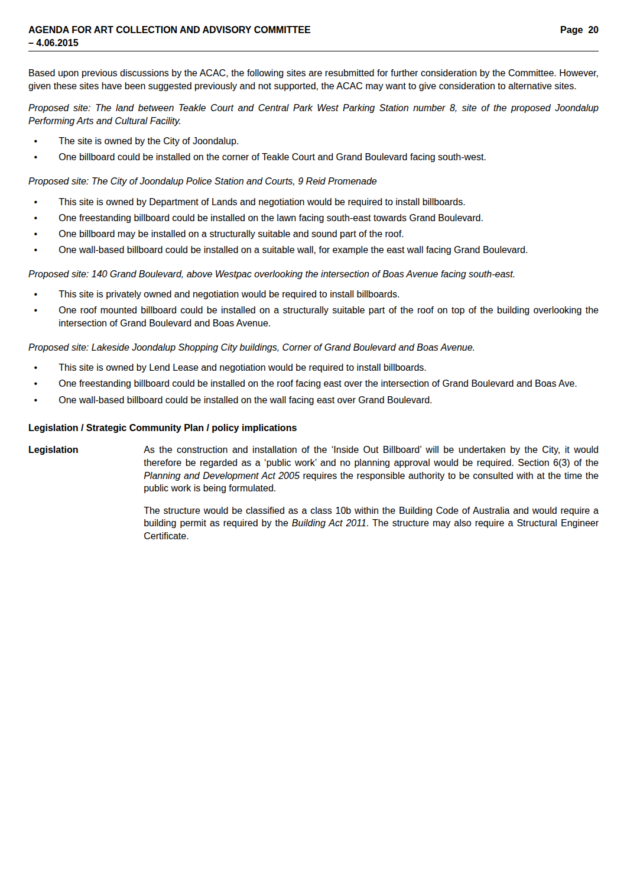Agenda for Art Collection and Advisory Committee
– 4.06.2015
Page 20
Based upon previous discussions by the ACAC, the following sites are resubmitted for further consideration by the Committee. However, given these sites have been suggested previously and not supported, the ACAC may want to give consideration to alternative sites.
Proposed site: The land between Teakle Court and Central Park West Parking Station number 8, site of the proposed Joondalup Performing Arts and Cultural Facility.
The site is owned by the City of Joondalup.
One billboard could be installed on the corner of Teakle Court and Grand Boulevard facing south-west.
Proposed site: The City of Joondalup Police Station and Courts, 9 Reid Promenade
This site is owned by Department of Lands and negotiation would be required to install billboards.
One freestanding billboard could be installed on the lawn facing south-east towards Grand Boulevard.
One billboard may be installed on a structurally suitable and sound part of the roof.
One wall-based billboard could be installed on a suitable wall, for example the east wall facing Grand Boulevard.
Proposed site: 140 Grand Boulevard, above Westpac overlooking the intersection of Boas Avenue facing south-east.
This site is privately owned and negotiation would be required to install billboards.
One roof mounted billboard could be installed on a structurally suitable part of the roof on top of the building overlooking the intersection of Grand Boulevard and Boas Avenue.
Proposed site: Lakeside Joondalup Shopping City buildings, Corner of Grand Boulevard and Boas Avenue.
This site is owned by Lend Lease and negotiation would be required to install billboards.
One freestanding billboard could be installed on the roof facing east over the intersection of Grand Boulevard and Boas Ave.
One wall-based billboard could be installed on the wall facing east over Grand Boulevard.
Legislation / Strategic Community Plan / policy implications
Legislation
As the construction and installation of the ‘Inside Out Billboard’ will be undertaken by the City, it would therefore be regarded as a ‘public work’ and no planning approval would be required. Section 6(3) of the Planning and Development Act 2005 requires the responsible authority to be consulted with at the time the public work is being formulated.
The structure would be classified as a class 10b within the Building Code of Australia and would require a building permit as required by the Building Act 2011. The structure may also require a Structural Engineer Certificate.